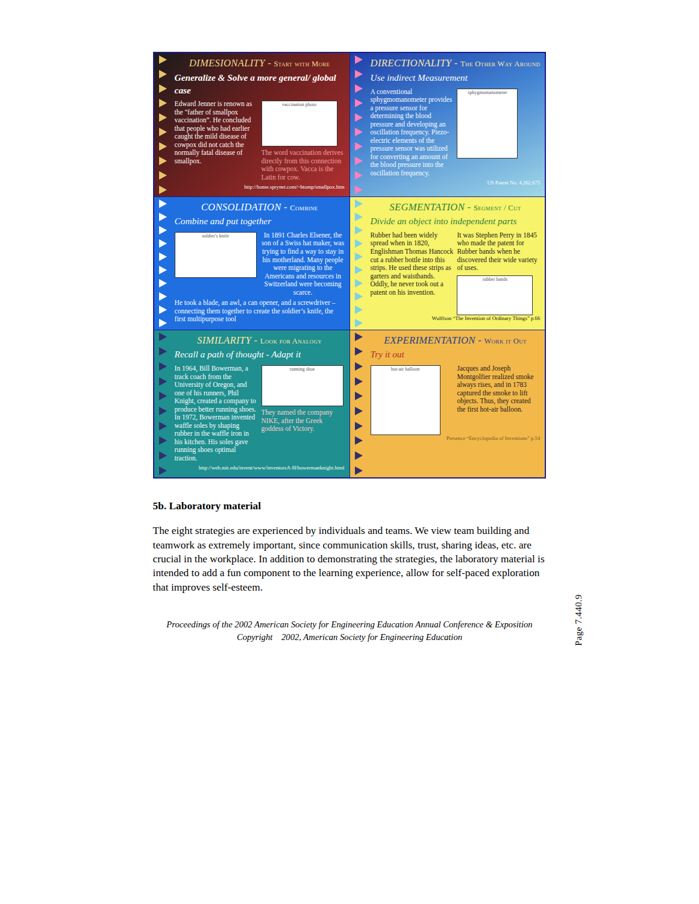| DIMESIONALITY - Start with More Generalize & Solve a more general/ global case Edward Jenner is renown as the "father of smallpox vaccination”. He concluded that people who had earlier caught the mild disease of cowpox did not catch the normally fatal disease of smallpox. vaccination photo The word vaccination derives directly from this connection with cowpox. Vacca is the Latin for cow. http://home.sprynet.com/~btomp/smallpox.htm | DIRECTIONALITY - The Other Way Around Use indirect Measurement A conventional sphygmomanometer provides a pressure sensor for determining the blood pressure and developing an oscillation frequency. Piezo-electric elements of the pressure sensor was utilized for converting an amount of the blood pressure into the oscillation frequency. sphygmomanometer US Patent No. 4,262,675 |
| CONSOLIDATION - Combine Combine and put together soldier's knife In 1891 Charles Elsener, the son of a Swiss hat maker, was trying to find a way to stay in his motherland. Many people were migrating to the Americans and resources in Switzerland were becoming scarce. He took a blade, an awl, a can opener, and a screwdriver – connecting them together to create the soldier’s knife, the first multipurpose tool | SEGMENTATION - Segment / Cut Divide an object into independent parts Rubber had been widely spread when in 1820, Englishman Thomas Hancock cut a rubber bottle into this strips. He used these strips as garters and waistbands. Oddly, he never took out a patent on his invention. It was Stephen Perry in 1845 who made the patent for Rubber bands when he discovered their wide variety of uses. rubber bands Wulffson “The Invention of Ordinary Things” p.66 |
| SIMILARITY - Look for Analogy Recall a path of thought - Adapt it In 1964, Bill Bowerman, a track coach from the University of Oregon, and one of his runners, Phil Knight, created a company to produce better running shoes. In 1972, Bowerman invented waffle soles by shaping rubber in the waffle iron in his kitchen. His soles gave running shoes optimal traction. running shoe They named the company NIKE, after the Greek goddess of Victory. http://web.mit.edu/invent/www/inventorsA-H/bowermanknight.html | EXPERIMENTATION - Work it Out Try it out hot-air balloon Jacques and Joseph Montgolfier realized smoke always rises, and in 1783 captured the smoke to lift objects. Thus, they created the first hot-air balloon. Presence “Encyclopedia of Inventions” p.54 |
5b. Laboratory material
The eight strategies are experienced by individuals and teams. We view team building and teamwork as extremely important, since communication skills, trust, sharing ideas, etc. are crucial in the workplace. In addition to demonstrating the strategies, the laboratory material is intended to add a fun component to the learning experience, allow for self-paced exploration that improves self-esteem.
Proceedings of the 2002 American Society for Engineering Education Annual Conference & Exposition
Copyright 2002, American Society for Engineering Education
Page 7.440.9